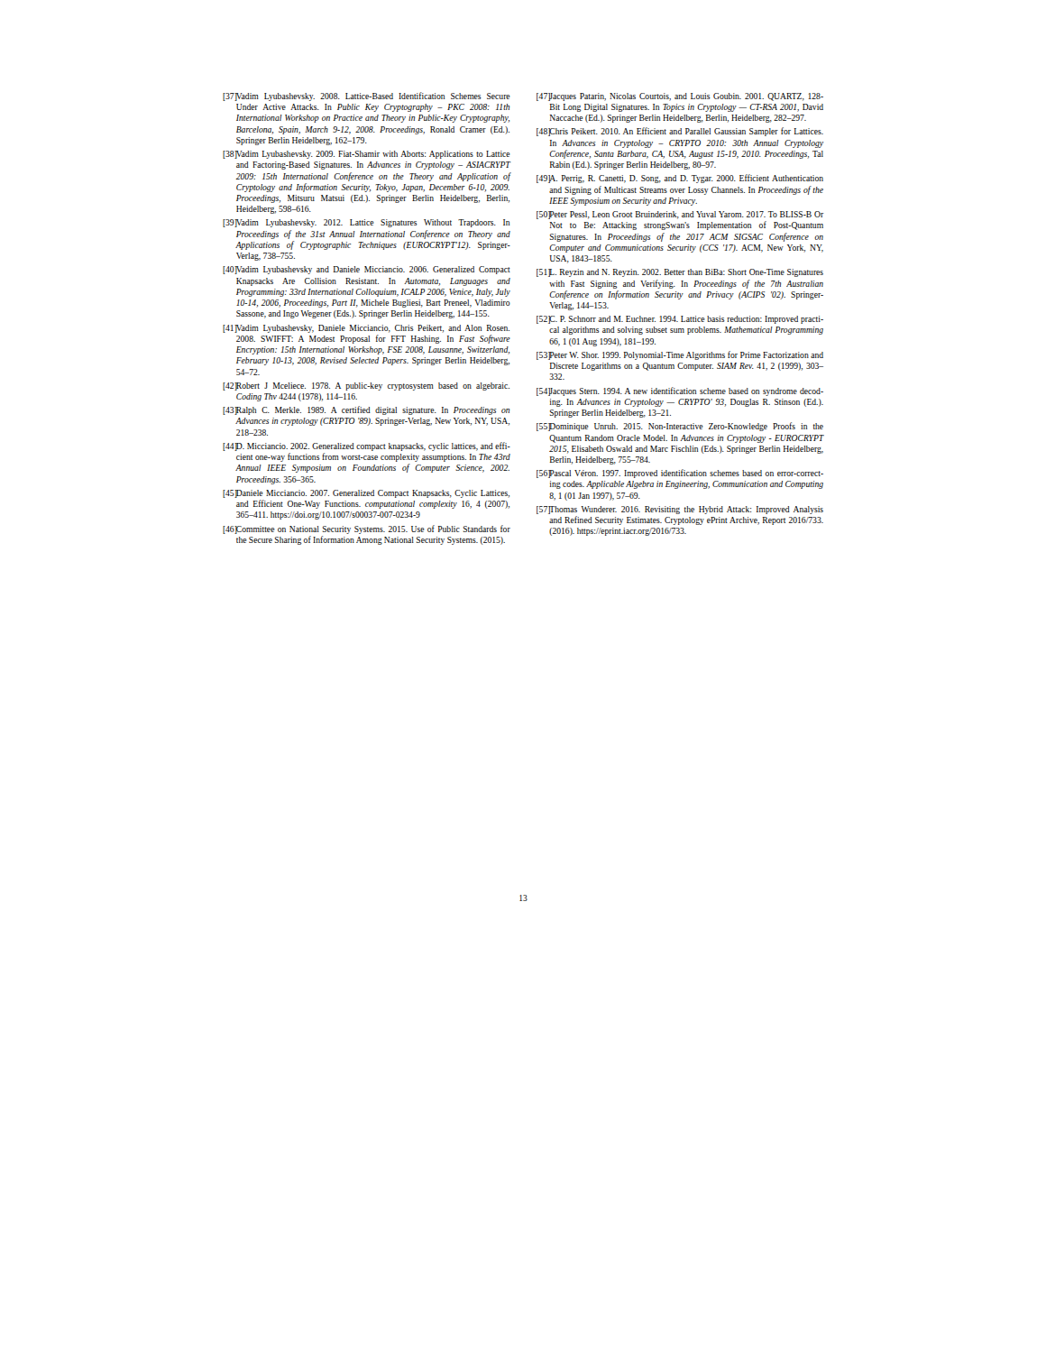[37] Vadim Lyubashevsky. 2008. Lattice-Based Identification Schemes Secure Under Active Attacks. In Public Key Cryptography – PKC 2008: 11th International Workshop on Practice and Theory in Public-Key Cryptography, Barcelona, Spain, March 9-12, 2008. Proceedings, Ronald Cramer (Ed.). Springer Berlin Heidelberg, 162–179.
[38] Vadim Lyubashevsky. 2009. Fiat-Shamir with Aborts: Applications to Lattice and Factoring-Based Signatures. In Advances in Cryptology – ASIACRYPT 2009: 15th International Conference on the Theory and Application of Cryptology and Information Security, Tokyo, Japan, December 6-10, 2009. Proceedings, Mitsuru Matsui (Ed.). Springer Berlin Heidelberg, Berlin, Heidelberg, 598–616.
[39] Vadim Lyubashevsky. 2012. Lattice Signatures Without Trapdoors. In Proceedings of the 31st Annual International Conference on Theory and Applications of Cryptographic Techniques (EUROCRYPT'12). Springer-Verlag, 738–755.
[40] Vadim Lyubashevsky and Daniele Micciancio. 2006. Generalized Compact Knapsacks Are Collision Resistant. In Automata, Languages and Programming: 33rd International Colloquium, ICALP 2006, Venice, Italy, July 10-14, 2006, Proceedings, Part II, Michele Bugliesi, Bart Preneel, Vladimiro Sassone, and Ingo Wegener (Eds.). Springer Berlin Heidelberg, 144–155.
[41] Vadim Lyubashevsky, Daniele Micciancio, Chris Peikert, and Alon Rosen. 2008. SWIFFT: A Modest Proposal for FFT Hashing. In Fast Software Encryption: 15th International Workshop, FSE 2008, Lausanne, Switzerland, February 10-13, 2008, Revised Selected Papers. Springer Berlin Heidelberg, 54–72.
[42] Robert J Mceliece. 1978. A public-key cryptosystem based on algebraic. Coding Thv 4244 (1978), 114–116.
[43] Ralph C. Merkle. 1989. A certified digital signature. In Proceedings on Advances in cryptology (CRYPTO '89). Springer-Verlag, New York, NY, USA, 218–238.
[44] D. Micciancio. 2002. Generalized compact knapsacks, cyclic lattices, and efficient one-way functions from worst-case complexity assumptions. In The 43rd Annual IEEE Symposium on Foundations of Computer Science, 2002. Proceedings. 356–365.
[45] Daniele Micciancio. 2007. Generalized Compact Knapsacks, Cyclic Lattices, and Efficient One-Way Functions. computational complexity 16, 4 (2007), 365–411. https://doi.org/10.1007/s00037-007-0234-9
[46] Committee on National Security Systems. 2015. Use of Public Standards for the Secure Sharing of Information Among National Security Systems. (2015).
[47] Jacques Patarin, Nicolas Courtois, and Louis Goubin. 2001. QUARTZ, 128-Bit Long Digital Signatures. In Topics in Cryptology — CT-RSA 2001, David Naccache (Ed.). Springer Berlin Heidelberg, Berlin, Heidelberg, 282–297.
[48] Chris Peikert. 2010. An Efficient and Parallel Gaussian Sampler for Lattices. In Advances in Cryptology – CRYPTO 2010: 30th Annual Cryptology Conference, Santa Barbara, CA, USA, August 15-19, 2010. Proceedings, Tal Rabin (Ed.). Springer Berlin Heidelberg, 80–97.
[49] A. Perrig, R. Canetti, D. Song, and D. Tygar. 2000. Efficient Authentication and Signing of Multicast Streams over Lossy Channels. In Proceedings of the IEEE Symposium on Security and Privacy.
[50] Peter Pessl, Leon Groot Bruinderink, and Yuval Yarom. 2017. To BLISS-B Or Not to Be: Attacking strongSwan's Implementation of Post-Quantum Signatures. In Proceedings of the 2017 ACM SIGSAC Conference on Computer and Communications Security (CCS '17). ACM, New York, NY, USA, 1843–1855.
[51] L. Reyzin and N. Reyzin. 2002. Better than BiBa: Short One-Time Signatures with Fast Signing and Verifying. In Proceedings of the 7th Australian Conference on Information Security and Privacy (ACIPS '02). Springer-Verlag, 144–153.
[52] C. P. Schnorr and M. Euchner. 1994. Lattice basis reduction: Improved practical algorithms and solving subset sum problems. Mathematical Programming 66, 1 (01 Aug 1994), 181–199.
[53] Peter W. Shor. 1999. Polynomial-Time Algorithms for Prime Factorization and Discrete Logarithms on a Quantum Computer. SIAM Rev. 41, 2 (1999), 303–332.
[54] Jacques Stern. 1994. A new identification scheme based on syndrome decoding. In Advances in Cryptology — CRYPTO' 93, Douglas R. Stinson (Ed.). Springer Berlin Heidelberg, 13–21.
[55] Dominique Unruh. 2015. Non-Interactive Zero-Knowledge Proofs in the Quantum Random Oracle Model. In Advances in Cryptology - EUROCRYPT 2015, Elisabeth Oswald and Marc Fischlin (Eds.). Springer Berlin Heidelberg, Berlin, Heidelberg, 755–784.
[56] Pascal Véron. 1997. Improved identification schemes based on error-correcting codes. Applicable Algebra in Engineering, Communication and Computing 8, 1 (01 Jan 1997), 57–69.
[57] Thomas Wunderer. 2016. Revisiting the Hybrid Attack: Improved Analysis and Refined Security Estimates. Cryptology ePrint Archive, Report 2016/733. (2016). https://eprint.iacr.org/2016/733.
13